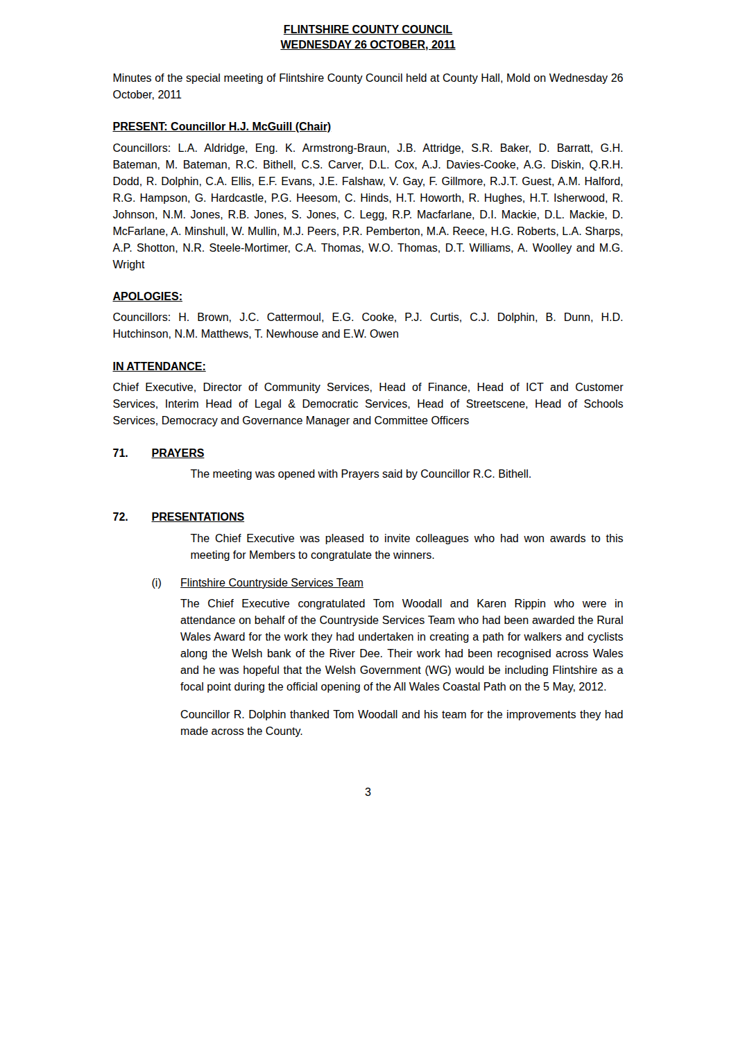FLINTSHIRE COUNTY COUNCIL
WEDNESDAY 26 OCTOBER, 2011
Minutes of the special meeting of Flintshire County Council held at County Hall, Mold on Wednesday 26 October, 2011
PRESENT: Councillor H.J. McGuill (Chair)
Councillors: L.A. Aldridge, Eng. K. Armstrong-Braun, J.B. Attridge, S.R. Baker, D. Barratt, G.H. Bateman, M. Bateman, R.C. Bithell, C.S. Carver, D.L. Cox, A.J. Davies-Cooke, A.G. Diskin, Q.R.H. Dodd, R. Dolphin, C.A. Ellis, E.F. Evans, J.E. Falshaw, V. Gay, F. Gillmore, R.J.T. Guest, A.M. Halford, R.G. Hampson, G. Hardcastle, P.G. Heesom, C. Hinds, H.T. Howorth, R. Hughes, H.T. Isherwood, R. Johnson, N.M. Jones, R.B. Jones, S. Jones, C. Legg, R.P. Macfarlane, D.I. Mackie, D.L. Mackie, D. McFarlane, A. Minshull, W. Mullin, M.J. Peers, P.R. Pemberton, M.A. Reece, H.G. Roberts, L.A. Sharps, A.P. Shotton, N.R. Steele-Mortimer, C.A. Thomas, W.O. Thomas, D.T. Williams, A. Woolley and M.G. Wright
APOLOGIES:
Councillors: H. Brown, J.C. Cattermoul, E.G. Cooke, P.J. Curtis, C.J. Dolphin, B. Dunn, H.D. Hutchinson, N.M. Matthews, T. Newhouse and E.W. Owen
IN ATTENDANCE:
Chief Executive, Director of Community Services, Head of Finance, Head of ICT and Customer Services, Interim Head of Legal & Democratic Services, Head of Streetscene, Head of Schools Services, Democracy and Governance Manager and Committee Officers
71.
PRAYERS
The meeting was opened with Prayers said by Councillor R.C. Bithell.
72.
PRESENTATIONS
The Chief Executive was pleased to invite colleagues who had won awards to this meeting for Members to congratulate the winners.
(i)
Flintshire Countryside Services Team
The Chief Executive congratulated Tom Woodall and Karen Rippin who were in attendance on behalf of the Countryside Services Team who had been awarded the Rural Wales Award for the work they had undertaken in creating a path for walkers and cyclists along the Welsh bank of the River Dee. Their work had been recognised across Wales and he was hopeful that the Welsh Government (WG) would be including Flintshire as a focal point during the official opening of the All Wales Coastal Path on the 5 May, 2012.
Councillor R. Dolphin thanked Tom Woodall and his team for the improvements they had made across the County.
3